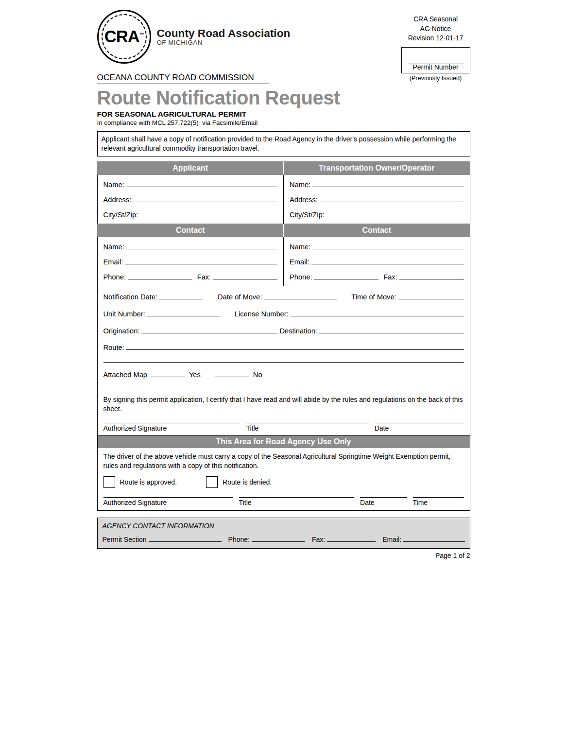CRA™
County Road Association
OF MICHIGAN
CRA Seasonal
AG Notice
Revision 12-01-17
Permit Number
(Previously Issued)
OCEANA COUNTY ROAD COMMISSION
Route Notification Request
FOR SEASONAL AGRICULTURAL PERMIT
In compliance with MCL 257.722(5) via Facsimile/Email
Applicant shall have a copy of notification provided to the Road Agency in the driver's possession while performing the relevant agricultural commodity transportation travel.
| Applicant | Transportation Owner/Operator |
| Name: Address: City/St/Zip: | Name: Address: City/St/Zip: |
| Contact | Contact |
| Name: Email: Phone: Fax: | Name: Email: Phone: Fax: |
| Notification Date: Date of Move: Time of Move: Unit Number: License Number: Origination: Destination: Route: Attached Map Yes No By signing this permit application, I certify that I have read and will abide by the rules and regulations on the back of this sheet. Authorized Signature Title Date |
| This Area for Road Agency Use Only |
| The driver of the above vehicle must carry a copy of the Seasonal Agricultural Springtime Weight Exemption permit, rules and regulations with a copy of this notification. Route is approved. Route is denied. Authorized Signature Title Date Time |
AGENCY CONTACT INFORMATION
Permit Section Phone: Fax: Email:
Page 1 of 2